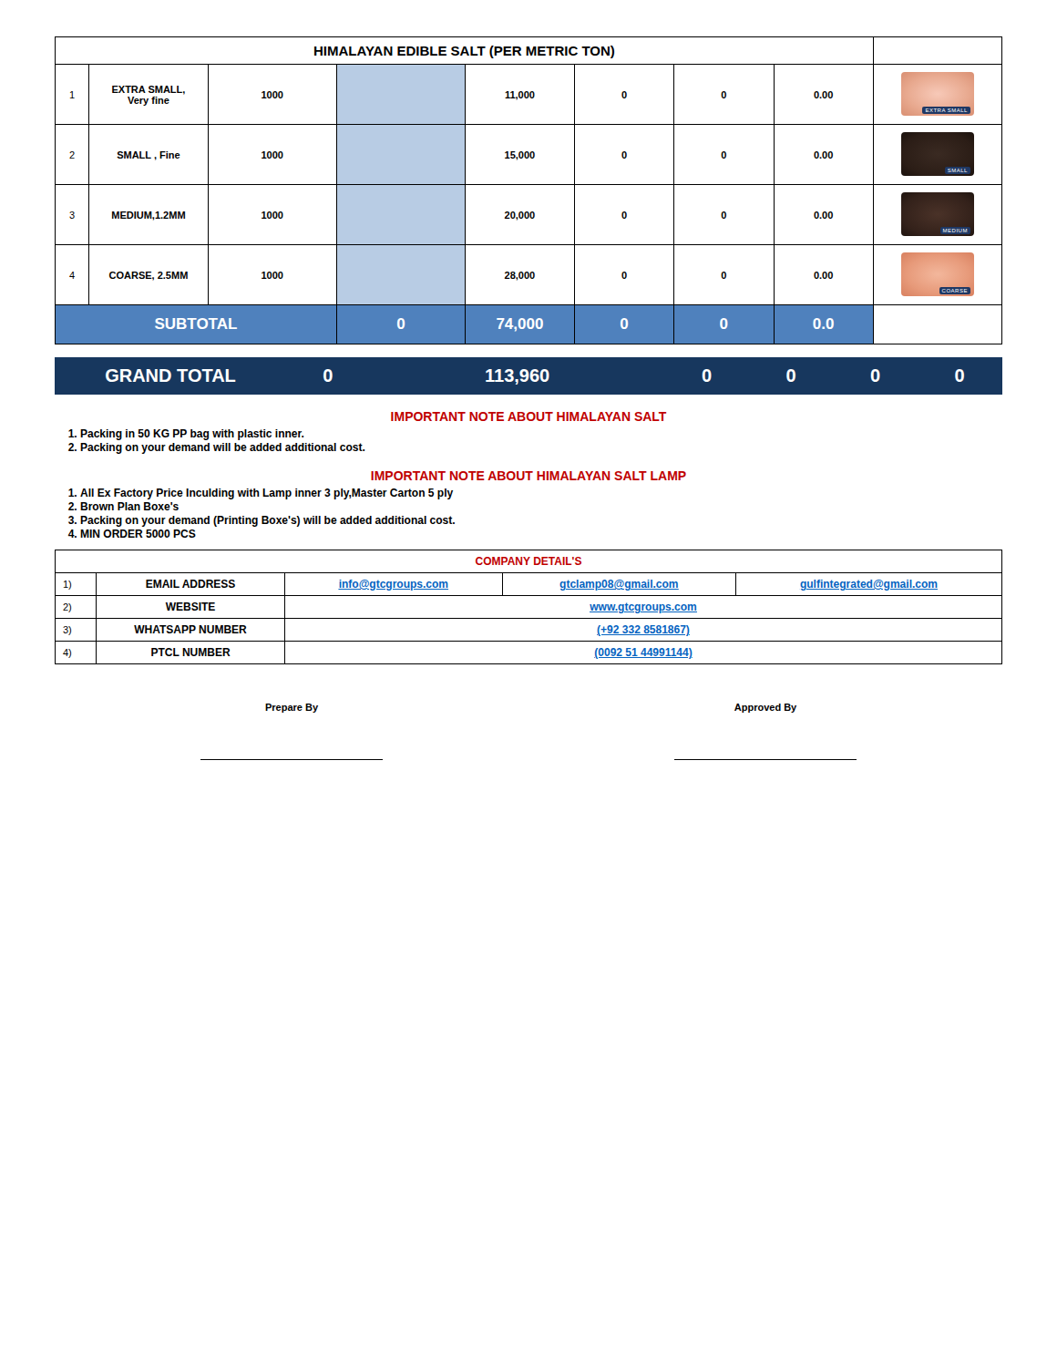| HIMALAYAN EDIBLE SALT (PER METRIC TON) |
| --- |
| 1 | EXTRA SMALL, Very fine | 1000 | | 11,000 | 0 | 0 | 0.00 | EXTRA SMALL |
| 2 | SMALL , Fine | 1000 | | 15,000 | 0 | 0 | 0.00 | SMALL |
| 3 | MEDIUM,1.2MM | 1000 | | 20,000 | 0 | 0 | 0.00 | MEDIUM |
| 4 | COARSE, 2.5MM | 1000 | | 28,000 | 0 | 0 | 0.00 | COARSE |
| SUBTOTAL | 0 | 74,000 | 0 | 0 | 0.0 | |
| GRAND TOTAL | 0 | 113,960 | 0 | 0 | 0 | 0 |
IMPORTANT NOTE ABOUT HIMALAYAN SALT
Packing in 50 KG PP bag with plastic inner.
Packing on your demand will be added additional cost.
IMPORTANT NOTE ABOUT HIMALAYAN SALT LAMP
All Ex Factory Price Inculding with Lamp inner 3 ply,Master Carton 5 ply
Brown Plan Boxe's
Packing on your demand (Printing Boxe's) will be added additional cost.
MIN ORDER 5000 PCS
| COMPANY DETAIL'S |
| 1) | EMAIL ADDRESS | info@gtcgroups.com | gtclamp08@gmail.com | gulfintegrated@gmail.com |
| 2) | WEBSITE | www.gtcgroups.com |
| 3) | WHATSAPP NUMBER | (+92 332 8581867) |
| 4) | PTCL NUMBER | (0092 51 44991144) |
| Prepare By | Approved By |